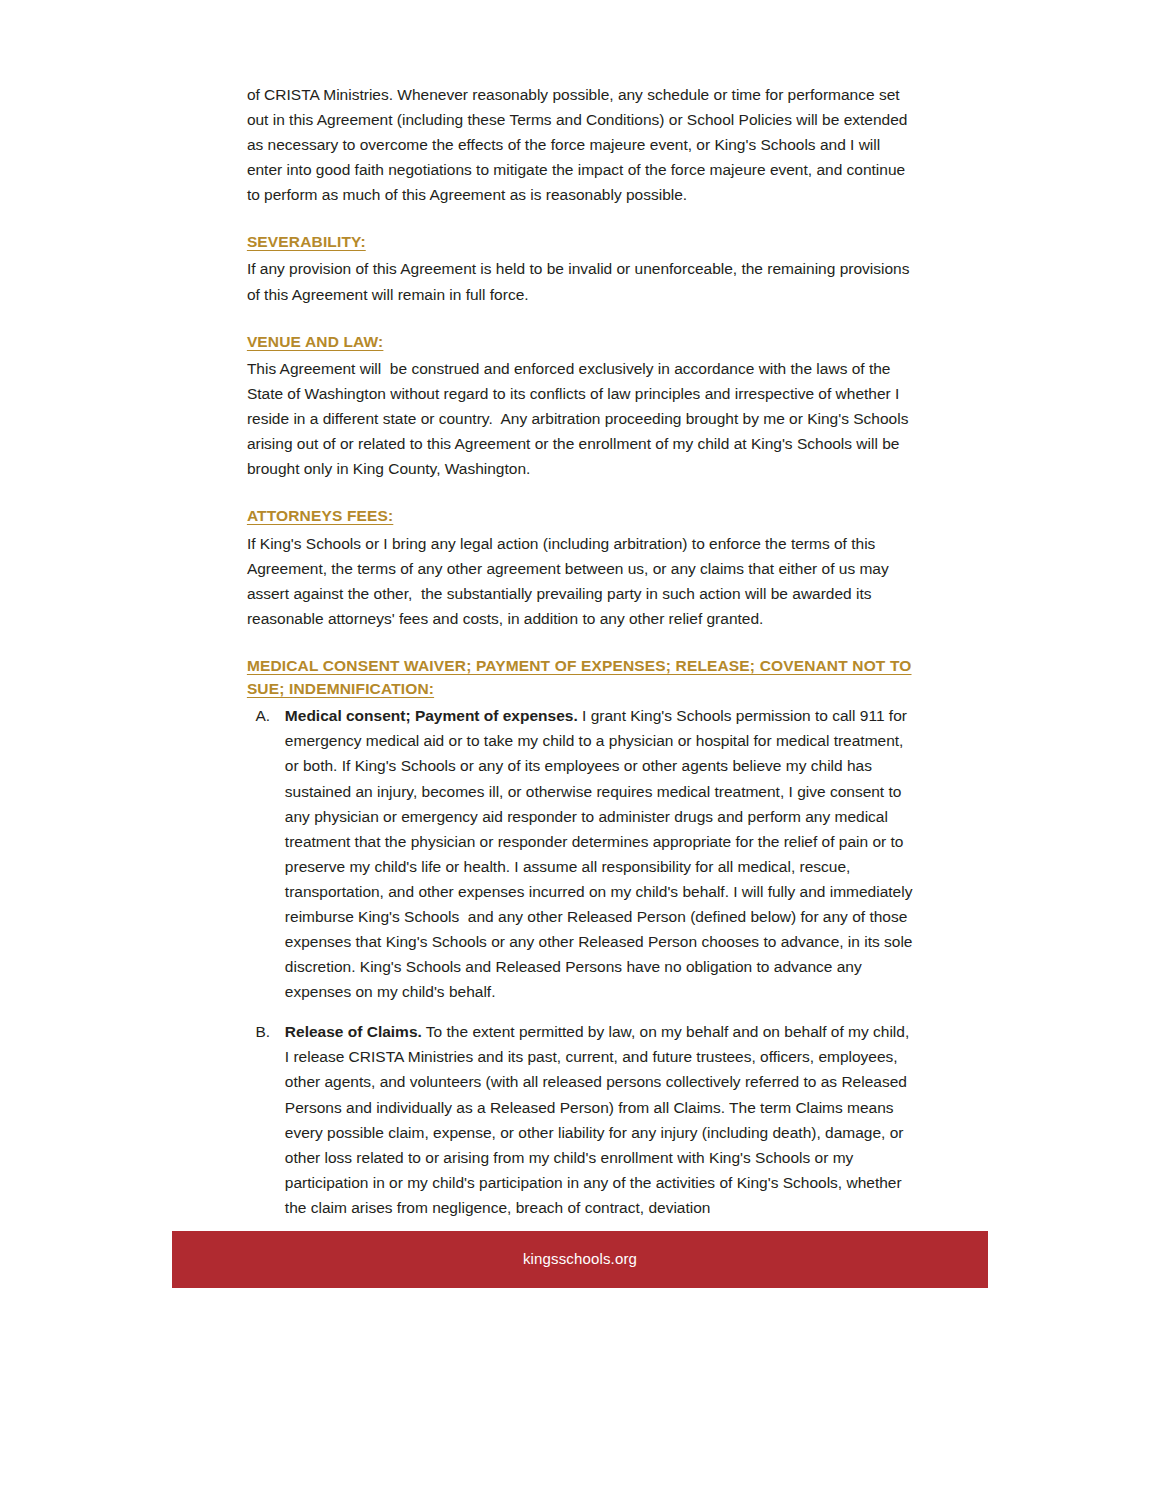of CRISTA Ministries. Whenever reasonably possible, any schedule or time for performance set out in this Agreement (including these Terms and Conditions) or School Policies will be extended as necessary to overcome the effects of the force majeure event, or King's Schools and I will enter into good faith negotiations to mitigate the impact of the force majeure event, and continue to perform as much of this Agreement as is reasonably possible.
Severability:
If any provision of this Agreement is held to be invalid or unenforceable, the remaining provisions of this Agreement will remain in full force.
Venue and Law:
This Agreement will be construed and enforced exclusively in accordance with the laws of the State of Washington without regard to its conflicts of law principles and irrespective of whether I reside in a different state or country. Any arbitration proceeding brought by me or King's Schools arising out of or related to this Agreement or the enrollment of my child at King's Schools will be brought only in King County, Washington.
Attorneys Fees:
If King's Schools or I bring any legal action (including arbitration) to enforce the terms of this Agreement, the terms of any other agreement between us, or any claims that either of us may assert against the other, the substantially prevailing party in such action will be awarded its reasonable attorneys' fees and costs, in addition to any other relief granted.
Medical Consent Waiver; Payment of Expenses; Release; Covenant Not to Sue; Indemnification:
Medical consent; Payment of expenses. I grant King's Schools permission to call 911 for emergency medical aid or to take my child to a physician or hospital for medical treatment, or both. If King's Schools or any of its employees or other agents believe my child has sustained an injury, becomes ill, or otherwise requires medical treatment, I give consent to any physician or emergency aid responder to administer drugs and perform any medical treatment that the physician or responder determines appropriate for the relief of pain or to preserve my child's life or health. I assume all responsibility for all medical, rescue, transportation, and other expenses incurred on my child's behalf. I will fully and immediately reimburse King's Schools and any other Released Person (defined below) for any of those expenses that King's Schools or any other Released Person chooses to advance, in its sole discretion. King's Schools and Released Persons have no obligation to advance any expenses on my child's behalf.
Release of Claims. To the extent permitted by law, on my behalf and on behalf of my child, I release CRISTA Ministries and its past, current, and future trustees, officers, employees, other agents, and volunteers (with all released persons collectively referred to as Released Persons and individually as a Released Person) from all Claims. The term Claims means every possible claim, expense, or other liability for any injury (including death), damage, or other loss related to or arising from my child's enrollment with King's Schools or my participation in or my child's participation in any of the activities of King's Schools, whether the claim arises from negligence, breach of contract, deviation
kingsschools.org